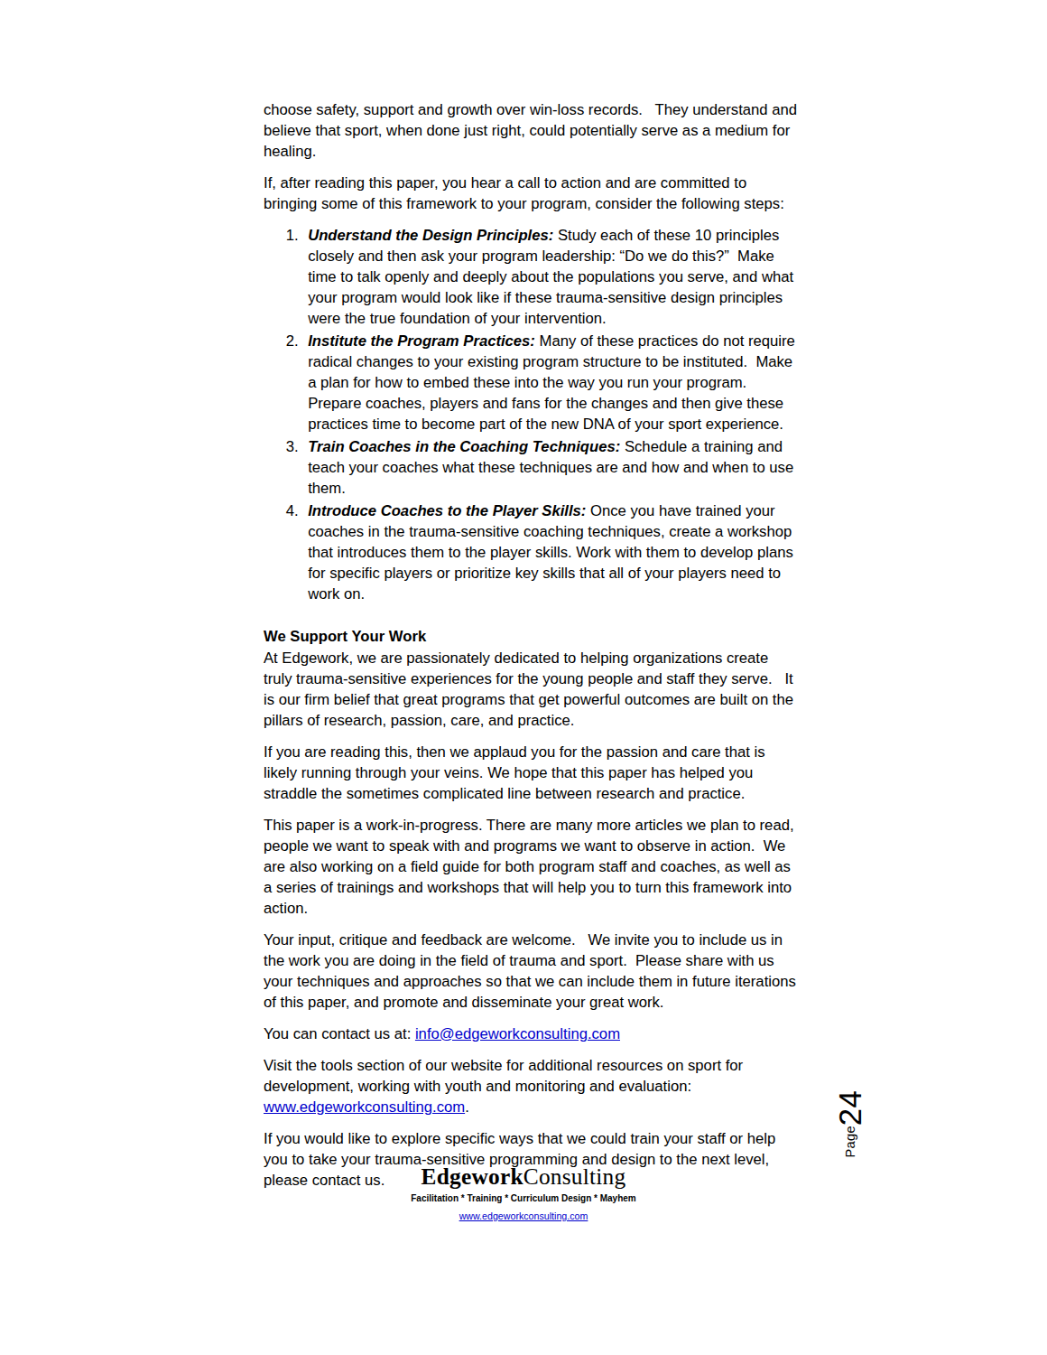choose safety, support and growth over win-loss records. They understand and believe that sport, when done just right, could potentially serve as a medium for healing.
If, after reading this paper, you hear a call to action and are committed to bringing some of this framework to your program, consider the following steps:
Understand the Design Principles: Study each of these 10 principles closely and then ask your program leadership: “Do we do this?” Make time to talk openly and deeply about the populations you serve, and what your program would look like if these trauma-sensitive design principles were the true foundation of your intervention.
Institute the Program Practices: Many of these practices do not require radical changes to your existing program structure to be instituted. Make a plan for how to embed these into the way you run your program. Prepare coaches, players and fans for the changes and then give these practices time to become part of the new DNA of your sport experience.
Train Coaches in the Coaching Techniques: Schedule a training and teach your coaches what these techniques are and how and when to use them.
Introduce Coaches to the Player Skills: Once you have trained your coaches in the trauma-sensitive coaching techniques, create a workshop that introduces them to the player skills. Work with them to develop plans for specific players or prioritize key skills that all of your players need to work on.
We Support Your Work
At Edgework, we are passionately dedicated to helping organizations create truly trauma-sensitive experiences for the young people and staff they serve. It is our firm belief that great programs that get powerful outcomes are built on the pillars of research, passion, care, and practice.
If you are reading this, then we applaud you for the passion and care that is likely running through your veins. We hope that this paper has helped you straddle the sometimes complicated line between research and practice.
This paper is a work-in-progress. There are many more articles we plan to read, people we want to speak with and programs we want to observe in action. We are also working on a field guide for both program staff and coaches, as well as a series of trainings and workshops that will help you to turn this framework into action.
Your input, critique and feedback are welcome. We invite you to include us in the work you are doing in the field of trauma and sport. Please share with us your techniques and approaches so that we can include them in future iterations of this paper, and promote and disseminate your great work.
You can contact us at: info@edgeworkconsulting.com
Visit the tools section of our website for additional resources on sport for development, working with youth and monitoring and evaluation: www.edgeworkconsulting.com.
If you would like to explore specific ways that we could train your staff or help you to take your trauma-sensitive programming and design to the next level, please contact us.
Page24
Edgework Consulting
Facilitation * Training * Curriculum Design * Mayhem
www.edgeworkconsulting.com